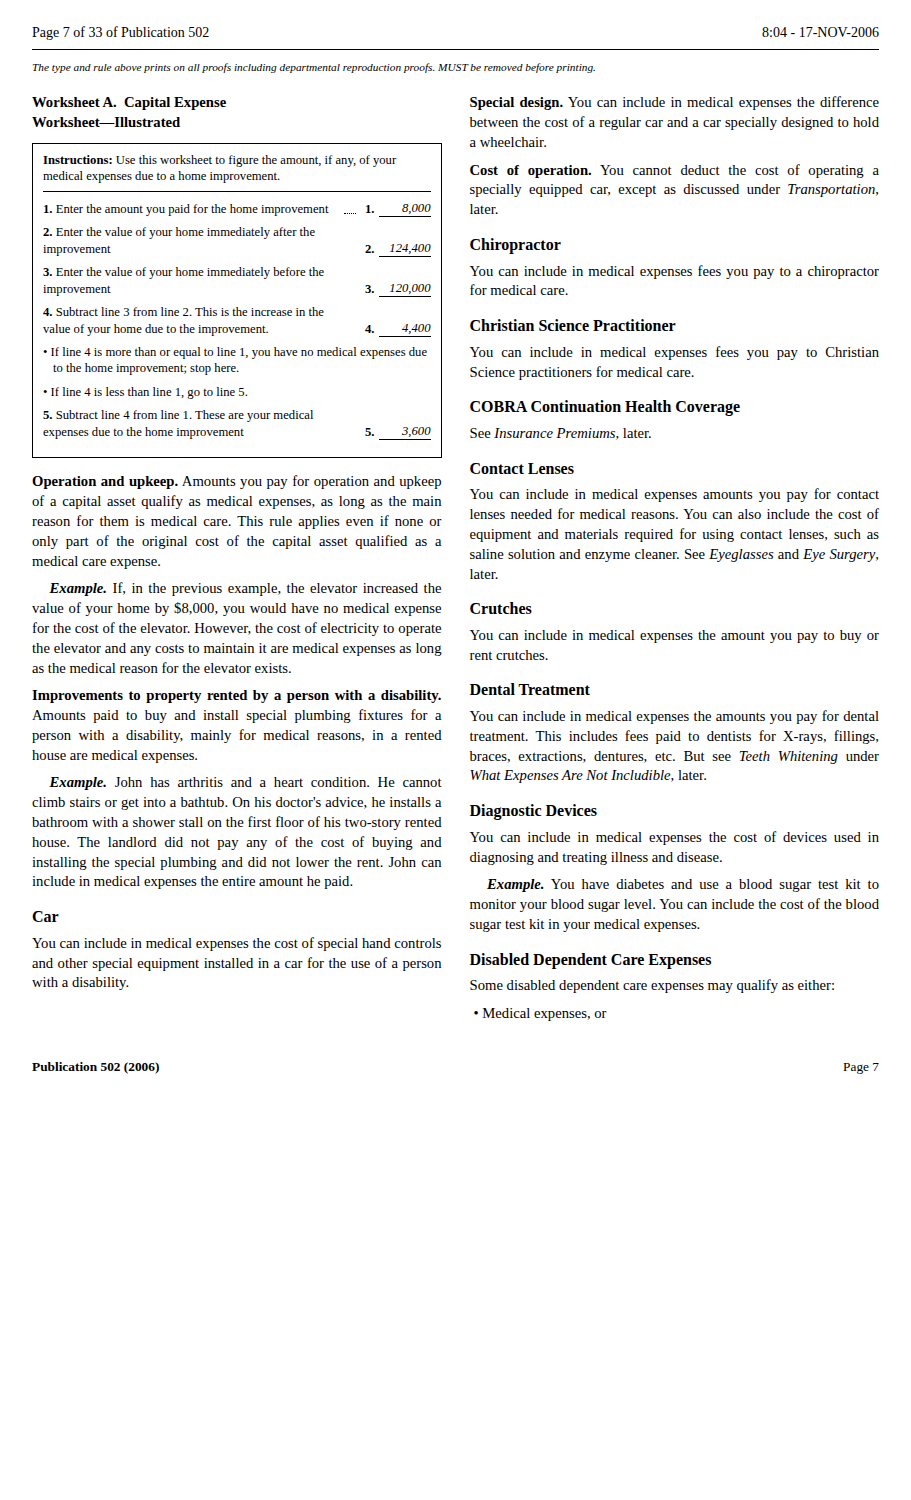Page 7 of 33 of Publication 502
8:04 - 17-NOV-2006
The type and rule above prints on all proofs including departmental reproduction proofs. MUST be removed before printing.
Worksheet A. Capital Expense
Worksheet—Illustrated
Instructions: Use this worksheet to figure the amount, if any, of your medical expenses due to a home improvement.
1. Enter the amount you paid for the home improvement
1.
8,000
2. Enter the value of your home immediately after the improvement
2.
124,400
3. Enter the value of your home immediately before the improvement
3.
120,000
4. Subtract line 3 from line 2. This is the increase in the value of your home due to the improvement.
4.
4,400
• If line 4 is more than or equal to line 1, you have no medical expenses due to the home improvement; stop here.
• If line 4 is less than line 1, go to line 5.
5. Subtract line 4 from line 1. These are your medical expenses due to the home improvement
5.
3,600
Operation and upkeep. Amounts you pay for operation and upkeep of a capital asset qualify as medical expenses, as long as the main reason for them is medical care. This rule applies even if none or only part of the original cost of the capital asset qualified as a medical care expense.
Example. If, in the previous example, the elevator increased the value of your home by $8,000, you would have no medical expense for the cost of the elevator. However, the cost of electricity to operate the elevator and any costs to maintain it are medical expenses as long as the medical reason for the elevator exists.
Improvements to property rented by a person with a disability. Amounts paid to buy and install special plumbing fixtures for a person with a disability, mainly for medical reasons, in a rented house are medical expenses.
Example. John has arthritis and a heart condition. He cannot climb stairs or get into a bathtub. On his doctor's advice, he installs a bathroom with a shower stall on the first floor of his two-story rented house. The landlord did not pay any of the cost of buying and installing the special plumbing and did not lower the rent. John can include in medical expenses the entire amount he paid.
Car
You can include in medical expenses the cost of special hand controls and other special equipment installed in a car for the use of a person with a disability.
Special design. You can include in medical expenses the difference between the cost of a regular car and a car specially designed to hold a wheelchair.
Cost of operation. You cannot deduct the cost of operating a specially equipped car, except as discussed under Transportation, later.
Chiropractor
You can include in medical expenses fees you pay to a chiropractor for medical care.
Christian Science Practitioner
You can include in medical expenses fees you pay to Christian Science practitioners for medical care.
COBRA Continuation Health Coverage
See Insurance Premiums, later.
Contact Lenses
You can include in medical expenses amounts you pay for contact lenses needed for medical reasons. You can also include the cost of equipment and materials required for using contact lenses, such as saline solution and enzyme cleaner. See Eyeglasses and Eye Surgery, later.
Crutches
You can include in medical expenses the amount you pay to buy or rent crutches.
Dental Treatment
You can include in medical expenses the amounts you pay for dental treatment. This includes fees paid to dentists for X-rays, fillings, braces, extractions, dentures, etc. But see Teeth Whitening under What Expenses Are Not Includible, later.
Diagnostic Devices
You can include in medical expenses the cost of devices used in diagnosing and treating illness and disease.
Example. You have diabetes and use a blood sugar test kit to monitor your blood sugar level. You can include the cost of the blood sugar test kit in your medical expenses.
Disabled Dependent Care Expenses
Some disabled dependent care expenses may qualify as either:
• Medical expenses, or
Publication 502 (2006)
Page 7